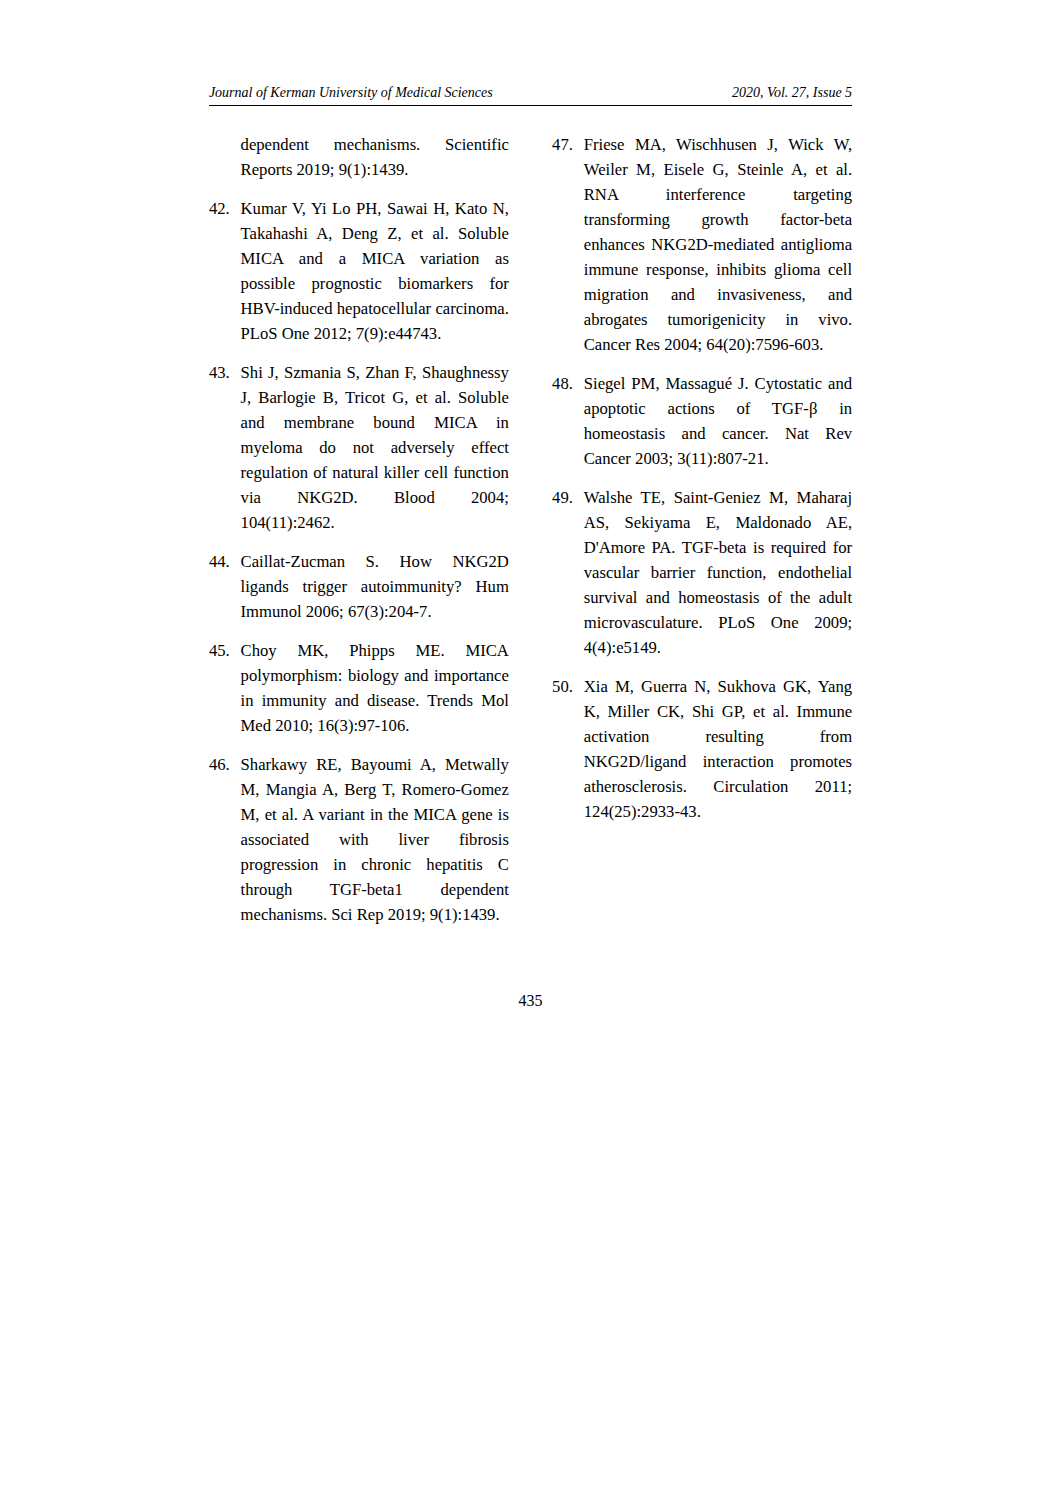Journal of Kerman University of Medical Sciences 2020, Vol. 27, Issue 5
dependent mechanisms. Scientific Reports 2019; 9(1):1439.
42. Kumar V, Yi Lo PH, Sawai H, Kato N, Takahashi A, Deng Z, et al. Soluble MICA and a MICA variation as possible prognostic biomarkers for HBV-induced hepatocellular carcinoma. PLoS One 2012; 7(9):e44743.
43. Shi J, Szmania S, Zhan F, Shaughnessy J, Barlogie B, Tricot G, et al. Soluble and membrane bound MICA in myeloma do not adversely effect regulation of natural killer cell function via NKG2D. Blood 2004; 104(11):2462.
44. Caillat-Zucman S. How NKG2D ligands trigger autoimmunity? Hum Immunol 2006; 67(3):204-7.
45. Choy MK, Phipps ME. MICA polymorphism: biology and importance in immunity and disease. Trends Mol Med 2010; 16(3):97-106.
46. Sharkawy RE, Bayoumi A, Metwally M, Mangia A, Berg T, Romero-Gomez M, et al. A variant in the MICA gene is associated with liver fibrosis progression in chronic hepatitis C through TGF-beta1 dependent mechanisms. Sci Rep 2019; 9(1):1439.
47. Friese MA, Wischhusen J, Wick W, Weiler M, Eisele G, Steinle A, et al. RNA interference targeting transforming growth factor-beta enhances NKG2D-mediated antiglioma immune response, inhibits glioma cell migration and invasiveness, and abrogates tumorigenicity in vivo. Cancer Res 2004; 64(20):7596-603.
48. Siegel PM, Massagué J. Cytostatic and apoptotic actions of TGF-β in homeostasis and cancer. Nat Rev Cancer 2003; 3(11):807-21.
49. Walshe TE, Saint-Geniez M, Maharaj AS, Sekiyama E, Maldonado AE, D'Amore PA. TGF-beta is required for vascular barrier function, endothelial survival and homeostasis of the adult microvasculature. PLoS One 2009; 4(4):e5149.
50. Xia M, Guerra N, Sukhova GK, Yang K, Miller CK, Shi GP, et al. Immune activation resulting from NKG2D/ligand interaction promotes atherosclerosis. Circulation 2011; 124(25):2933-43.
435